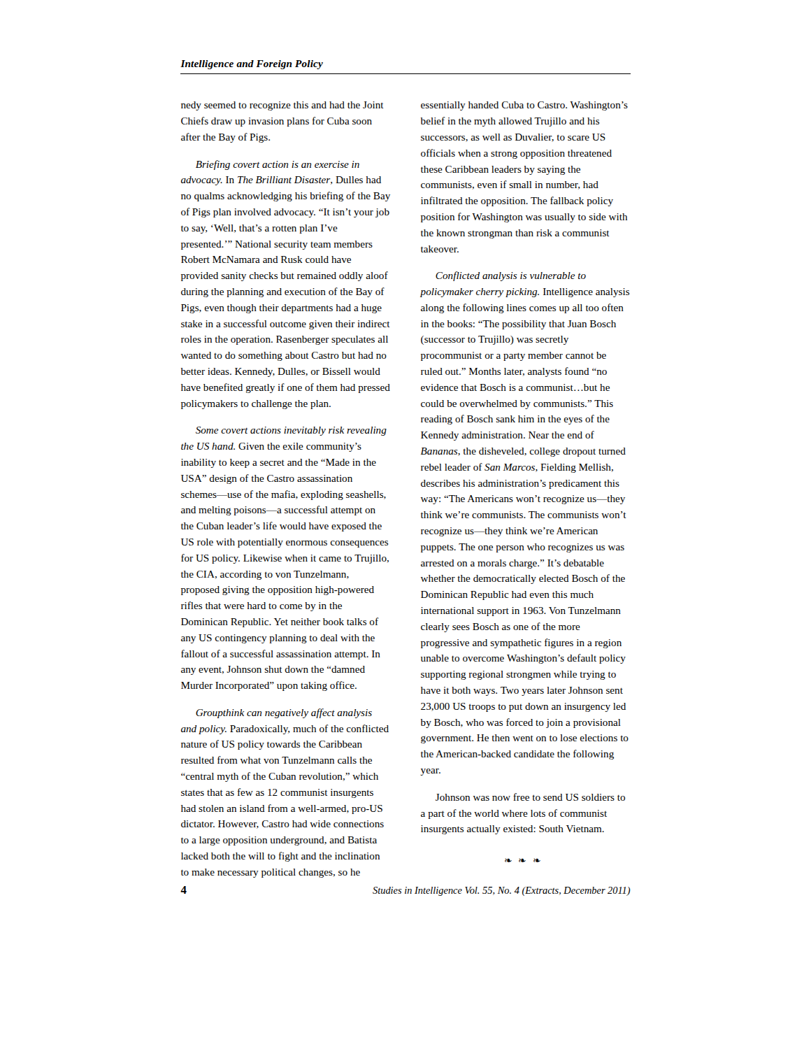Intelligence and Foreign Policy
nedy seemed to recognize this and had the Joint Chiefs draw up invasion plans for Cuba soon after the Bay of Pigs.
Briefing covert action is an exercise in advocacy. In The Brilliant Disaster, Dulles had no qualms acknowledging his briefing of the Bay of Pigs plan involved advocacy. “It isn’t your job to say, ‘Well, that’s a rotten plan I’ve presented.’” National security team members Robert McNamara and Rusk could have provided sanity checks but remained oddly aloof during the planning and execution of the Bay of Pigs, even though their departments had a huge stake in a successful outcome given their indirect roles in the operation. Rasenberger speculates all wanted to do something about Castro but had no better ideas. Kennedy, Dulles, or Bissell would have benefited greatly if one of them had pressed policymakers to challenge the plan.
Some covert actions inevitably risk revealing the US hand. Given the exile community’s inability to keep a secret and the “Made in the USA” design of the Castro assassination schemes—use of the mafia, exploding seashells, and melting poisons—a successful attempt on the Cuban leader’s life would have exposed the US role with potentially enormous consequences for US policy. Likewise when it came to Trujillo, the CIA, according to von Tunzelmann, proposed giving the opposition high-powered rifles that were hard to come by in the Dominican Republic. Yet neither book talks of any US contingency planning to deal with the fallout of a successful assassination attempt. In any event, Johnson shut down the “damned Murder Incorporated” upon taking office.
Groupthink can negatively affect analysis and policy. Paradoxically, much of the conflicted nature of US policy towards the Caribbean resulted from what von Tunzelmann calls the “central myth of the Cuban revolution,” which states that as few as 12 communist insurgents had stolen an island from a well-armed, pro-US dictator. However, Castro had wide connections to a large opposition underground, and Batista lacked both the will to fight and the inclination to make necessary political changes, so he essentially handed Cuba to Castro. Washington’s belief in the myth allowed Trujillo and his successors, as well as Duvalier, to scare US officials when a strong opposition threatened these Caribbean leaders by saying the communists, even if small in number, had infiltrated the opposition. The fallback policy position for Washington was usually to side with the known strongman than risk a communist takeover.
Conflicted analysis is vulnerable to policymaker cherry picking. Intelligence analysis along the following lines comes up all too often in the books: “The possibility that Juan Bosch (successor to Trujillo) was secretly procommunist or a party member cannot be ruled out.” Months later, analysts found “no evidence that Bosch is a communist…but he could be overwhelmed by communists.” This reading of Bosch sank him in the eyes of the Kennedy administration. Near the end of Bananas, the disheveled, college dropout turned rebel leader of San Marcos, Fielding Mellish, describes his administration’s predicament this way: “The Americans won’t recognize us—they think we’re communists. The communists won’t recognize us—they think we’re American puppets. The one person who recognizes us was arrested on a morals charge.” It’s debatable whether the democratically elected Bosch of the Dominican Republic had even this much international support in 1963. Von Tunzelmann clearly sees Bosch as one of the more progressive and sympathetic figures in a region unable to overcome Washington’s default policy supporting regional strongmen while trying to have it both ways. Two years later Johnson sent 23,000 US troops to put down an insurgency led by Bosch, who was forced to join a provisional government. He then went on to lose elections to the American-backed candidate the following year.
Johnson was now free to send US soldiers to a part of the world where lots of communist insurgents actually existed: South Vietnam.
❧❧❧
4 Studies in Intelligence Vol. 55, No. 4 (Extracts, December 2011)